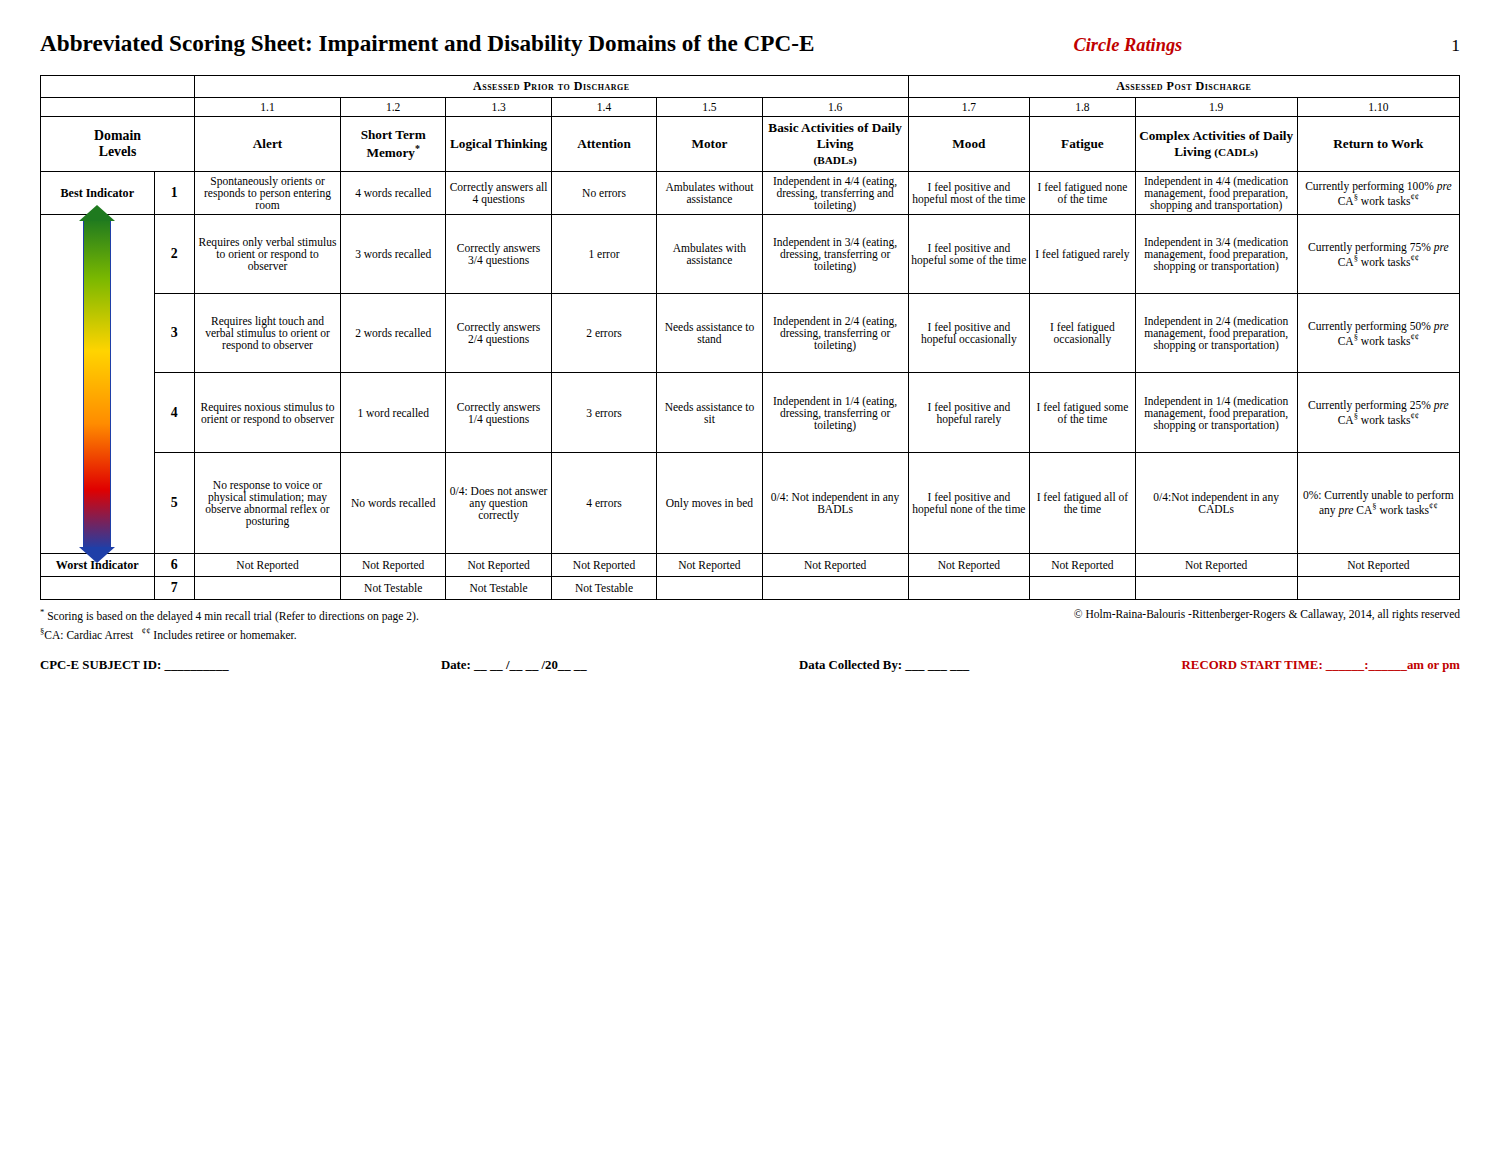Abbreviated Scoring Sheet: Impairment and Disability Domains of the CPC-E
Circle Ratings 1
| | Assessed Prior to Discharge | Assessed Post Discharge |
| --- | --- | --- |
| | 1.1 | 1.2 | 1.3 | 1.4 | 1.5 | 1.6 | 1.7 | 1.8 | 1.9 | 1.10 |
| Domain Levels | Alert | Short Term Memory * | Logical Thinking | Attention | Motor | Basic Activities of Daily Living (BADLs) | Mood | Fatigue | Complex Activities of Daily Living (CADLs) | Return to Work |
| Best Indicator | 1 | Spontaneously orients or responds to person entering room | 4 words recalled | Correctly answers all 4 questions | No errors | Ambulates without assistance | Independent in 4/4 (eating, dressing, transferring and toileting) | I feel positive and hopeful most of the time | I feel fatigued none of the time | Independent in 4/4 (medication management, food preparation, shopping and transportation) | Currently performing 100% pre CA § work tasks ¢¢ |
| | 2 | Requires only verbal stimulus to orient or respond to observer | 3 words recalled | Correctly answers 3/4 questions | 1 error | Ambulates with assistance | Independent in 3/4 (eating, dressing, transferring or toileting) | I feel positive and hopeful some of the time | I feel fatigued rarely | Independent in 3/4 (medication management, food preparation, shopping or transportation) | Currently performing 75% pre CA § work tasks ¢¢ |
| 3 | Requires light touch and verbal stimulus to orient or respond to observer | 2 words recalled | Correctly answers 2/4 questions | 2 errors | Needs assistance to stand | Independent in 2/4 (eating, dressing, transferring or toileting) | I feel positive and hopeful occasionally | I feel fatigued occasionally | Independent in 2/4 (medication management, food preparation, shopping or transportation) | Currently performing 50% pre CA § work tasks ¢¢ |
| 4 | Requires noxious stimulus to orient or respond to observer | 1 word recalled | Correctly answers 1/4 questions | 3 errors | Needs assistance to sit | Independent in 1/4 (eating, dressing, transferring or toileting) | I feel positive and hopeful rarely | I feel fatigued some of the time | Independent in 1/4 (medication management, food preparation, shopping or transportation) | Currently performing 25% pre CA § work tasks ¢¢ |
| 5 | No response to voice or physical stimulation; may observe abnormal reflex or posturing | No words recalled | 0/4: Does not answer any question correctly | 4 errors | Only moves in bed | 0/4: Not independent in any BADLs | I feel positive and hopeful none of the time | I feel fatigued all of the time | 0/4:Not independent in any CADLs | 0%: Currently unable to perform any pre CA § work tasks ¢¢ |
| Worst Indicator | 6 | Not Reported | Not Reported | Not Reported | Not Reported | Not Reported | Not Reported | Not Reported | Not Reported | Not Reported | Not Reported |
| | 7 | | Not Testable | Not Testable | Not Testable | | | | | | |
© Holm-Raina-Balouris -Rittenberger-Rogers & Callaway, 2014, all rights reserved
* Scoring is based on the delayed 4 min recall trial (Refer to directions on page 2).
§CA: Cardiac Arrest ¢¢ Includes retiree or homemaker.
CPC-E SUBJECT ID: __________ Date: __ __ /__ __ /20__ __ Data Collected By: ___ ___ ___ RECORD START TIME: ______:______am or pm